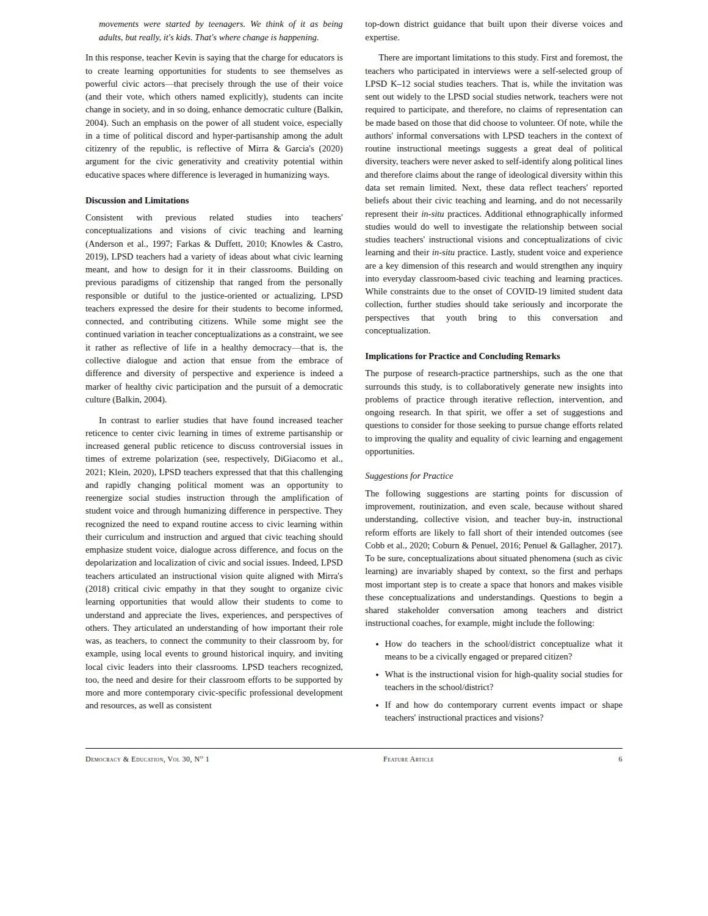movements were started by teenagers. We think of it as being adults, but really, it's kids. That's where change is happening.
In this response, teacher Kevin is saying that the charge for educators is to create learning opportunities for students to see themselves as powerful civic actors—that precisely through the use of their voice (and their vote, which others named explicitly), students can incite change in society, and in so doing, enhance democratic culture (Balkin, 2004). Such an emphasis on the power of all student voice, especially in a time of political discord and hyper-partisanship among the adult citizenry of the republic, is reflective of Mirra & Garcia's (2020) argument for the civic generativity and creativity potential within educative spaces where difference is leveraged in humanizing ways.
Discussion and Limitations
Consistent with previous related studies into teachers' conceptualizations and visions of civic teaching and learning (Anderson et al., 1997; Farkas & Duffett, 2010; Knowles & Castro, 2019), LPSD teachers had a variety of ideas about what civic learning meant, and how to design for it in their classrooms. Building on previous paradigms of citizenship that ranged from the personally responsible or dutiful to the justice-oriented or actualizing, LPSD teachers expressed the desire for their students to become informed, connected, and contributing citizens. While some might see the continued variation in teacher conceptualizations as a constraint, we see it rather as reflective of life in a healthy democracy—that is, the collective dialogue and action that ensue from the embrace of difference and diversity of perspective and experience is indeed a marker of healthy civic participation and the pursuit of a democratic culture (Balkin, 2004).
In contrast to earlier studies that have found increased teacher reticence to center civic learning in times of extreme partisanship or increased general public reticence to discuss controversial issues in times of extreme polarization (see, respectively, DiGiacomo et al., 2021; Klein, 2020), LPSD teachers expressed that that this challenging and rapidly changing political moment was an opportunity to reenergize social studies instruction through the amplification of student voice and through humanizing difference in perspective. They recognized the need to expand routine access to civic learning within their curriculum and instruction and argued that civic teaching should emphasize student voice, dialogue across difference, and focus on the depolarization and localization of civic and social issues. Indeed, LPSD teachers articulated an instructional vision quite aligned with Mirra's (2018) critical civic empathy in that they sought to organize civic learning opportunities that would allow their students to come to understand and appreciate the lives, experiences, and perspectives of others. They articulated an understanding of how important their role was, as teachers, to connect the community to their classroom by, for example, using local events to ground historical inquiry, and inviting local civic leaders into their classrooms. LPSD teachers recognized, too, the need and desire for their classroom efforts to be supported by more and more contemporary civic-specific professional development and resources, as well as consistent
top-down district guidance that built upon their diverse voices and expertise.
There are important limitations to this study. First and foremost, the teachers who participated in interviews were a self-selected group of LPSD K–12 social studies teachers. That is, while the invitation was sent out widely to the LPSD social studies network, teachers were not required to participate, and therefore, no claims of representation can be made based on those that did choose to volunteer. Of note, while the authors' informal conversations with LPSD teachers in the context of routine instructional meetings suggests a great deal of political diversity, teachers were never asked to self-identify along political lines and therefore claims about the range of ideological diversity within this data set remain limited. Next, these data reflect teachers' reported beliefs about their civic teaching and learning, and do not necessarily represent their in-situ practices. Additional ethnographically informed studies would do well to investigate the relationship between social studies teachers' instructional visions and conceptualizations of civic learning and their in-situ practice. Lastly, student voice and experience are a key dimension of this research and would strengthen any inquiry into everyday classroom-based civic teaching and learning practices. While constraints due to the onset of COVID-19 limited student data collection, further studies should take seriously and incorporate the perspectives that youth bring to this conversation and conceptualization.
Implications for Practice and Concluding Remarks
The purpose of research-practice partnerships, such as the one that surrounds this study, is to collaboratively generate new insights into problems of practice through iterative reflection, intervention, and ongoing research. In that spirit, we offer a set of suggestions and questions to consider for those seeking to pursue change efforts related to improving the quality and equality of civic learning and engagement opportunities.
Suggestions for Practice
The following suggestions are starting points for discussion of improvement, routinization, and even scale, because without shared understanding, collective vision, and teacher buy-in, instructional reform efforts are likely to fall short of their intended outcomes (see Cobb et al., 2020; Coburn & Penuel, 2016; Penuel & Gallagher, 2017). To be sure, conceptualizations about situated phenomena (such as civic learning) are invariably shaped by context, so the first and perhaps most important step is to create a space that honors and makes visible these conceptualizations and understandings. Questions to begin a shared stakeholder conversation among teachers and district instructional coaches, for example, might include the following:
How do teachers in the school/district conceptualize what it means to be a civically engaged or prepared citizen?
What is the instructional vision for high-quality social studies for teachers in the school/district?
If and how do contemporary current events impact or shape teachers' instructional practices and visions?
Democracy & Education, Vol 30, No 1
Feature Article
6